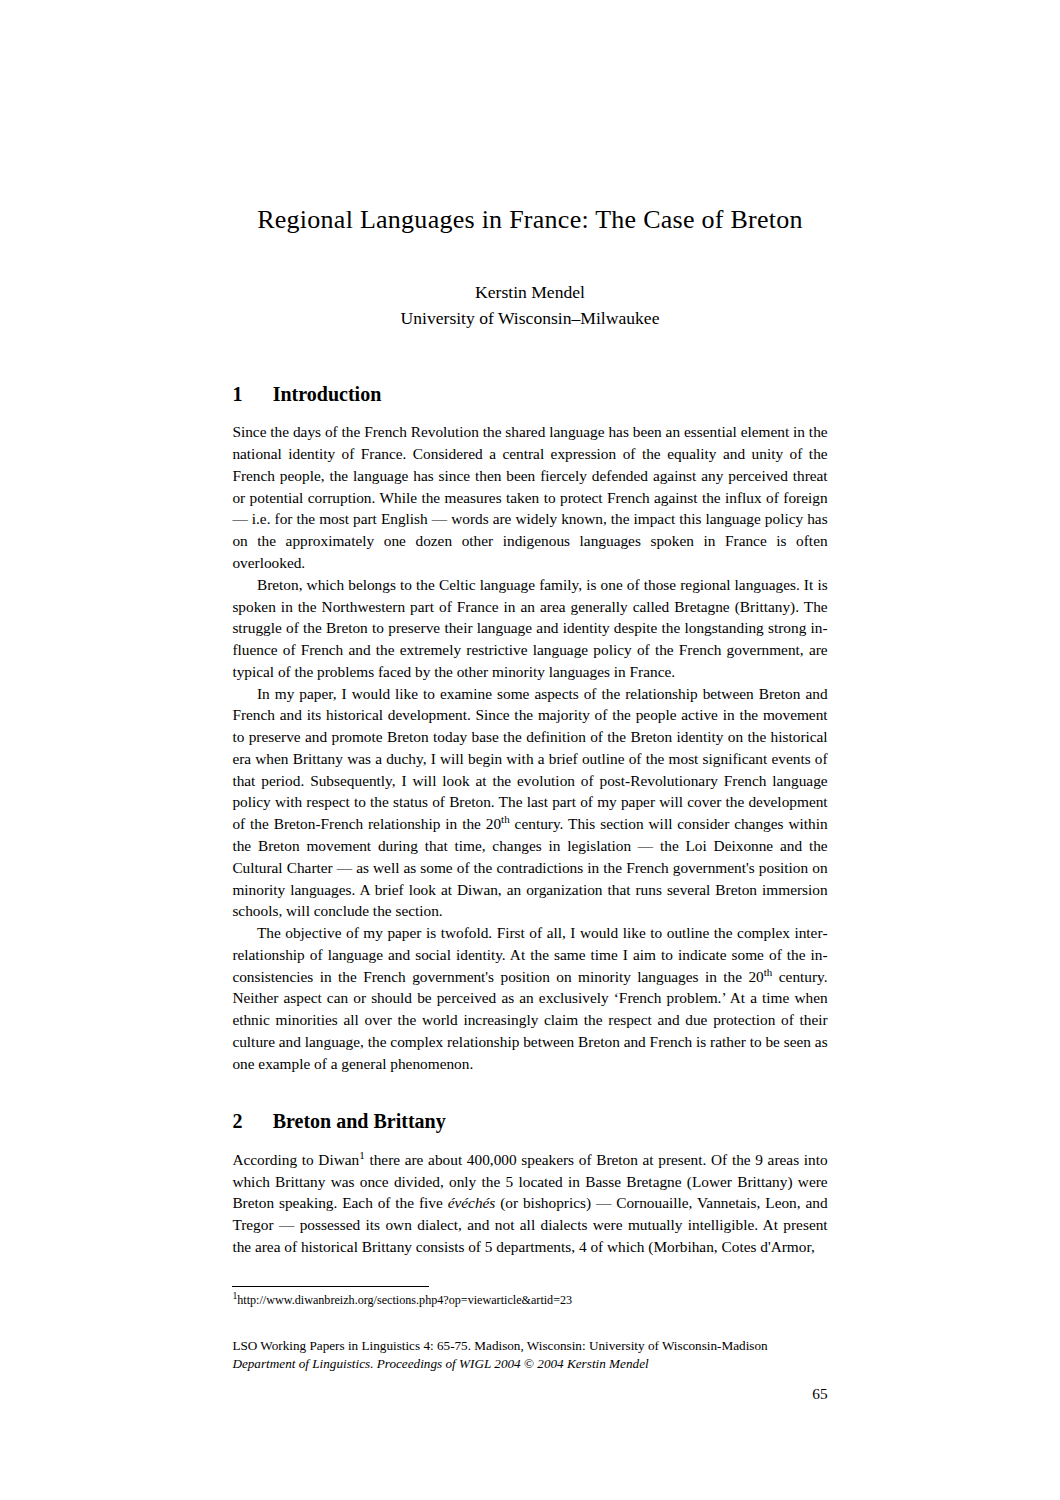Regional Languages in France: The Case of Breton
Kerstin Mendel
University of Wisconsin–Milwaukee
1 Introduction
Since the days of the French Revolution the shared language has been an essential element in the national identity of France. Considered a central expression of the equality and unity of the French people, the language has since then been fiercely defended against any perceived threat or potential corruption. While the measures taken to protect French against the influx of foreign — i.e. for the most part English — words are widely known, the impact this language policy has on the approximately one dozen other indigenous languages spoken in France is often overlooked.
Breton, which belongs to the Celtic language family, is one of those regional languages. It is spoken in the Northwestern part of France in an area generally called Bretagne (Brittany). The struggle of the Breton to preserve their language and identity despite the longstanding strong influence of French and the extremely restrictive language policy of the French government, are typical of the problems faced by the other minority languages in France.
In my paper, I would like to examine some aspects of the relationship between Breton and French and its historical development. Since the majority of the people active in the movement to preserve and promote Breton today base the definition of the Breton identity on the historical era when Brittany was a duchy, I will begin with a brief outline of the most significant events of that period. Subsequently, I will look at the evolution of post-Revolutionary French language policy with respect to the status of Breton. The last part of my paper will cover the development of the Breton-French relationship in the 20th century. This section will consider changes within the Breton movement during that time, changes in legislation — the Loi Deixonne and the Cultural Charter — as well as some of the contradictions in the French government's position on minority languages. A brief look at Diwan, an organization that runs several Breton immersion schools, will conclude the section.
The objective of my paper is twofold. First of all, I would like to outline the complex interrelationship of language and social identity. At the same time I aim to indicate some of the inconsistencies in the French government's position on minority languages in the 20th century. Neither aspect can or should be perceived as an exclusively ‘French problem.’ At a time when ethnic minorities all over the world increasingly claim the respect and due protection of their culture and language, the complex relationship between Breton and French is rather to be seen as one example of a general phenomenon.
2 Breton and Brittany
According to Diwan1 there are about 400,000 speakers of Breton at present. Of the 9 areas into which Brittany was once divided, only the 5 located in Basse Bretagne (Lower Brittany) were Breton speaking. Each of the five évéchés (or bishoprics) — Cornouaille, Vannetais, Leon, and Tregor — possessed its own dialect, and not all dialects were mutually intelligible. At present the area of historical Brittany consists of 5 departments, 4 of which (Morbihan, Cotes d'Armor,
1http://www.diwanbreizh.org/sections.php4?op=viewarticle&artid=23
LSO Working Papers in Linguistics 4: 65-75. Madison, Wisconsin: University of Wisconsin-Madison
Department of Linguistics. Proceedings of WIGL 2004 © 2004 Kerstin Mendel
65